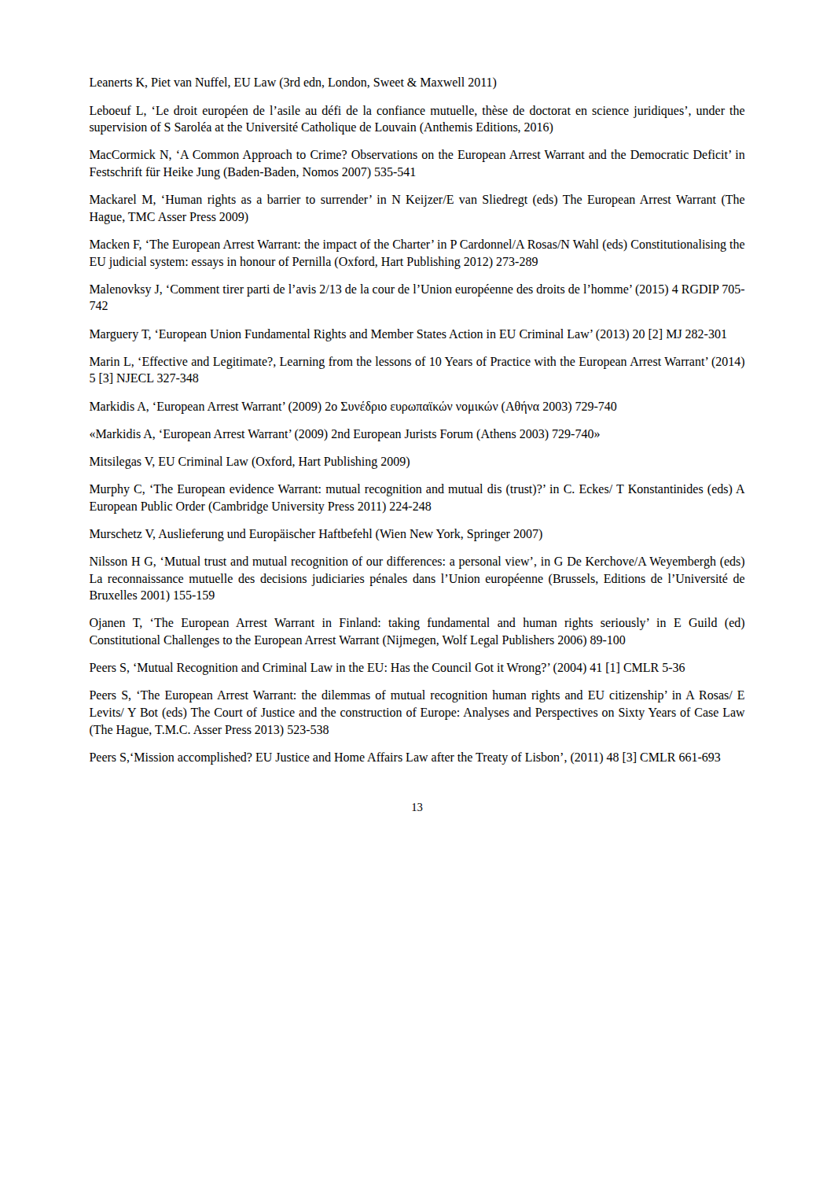Leanerts K, Piet van Nuffel, EU Law (3rd edn, London, Sweet & Maxwell 2011)
Leboeuf L, ‘Le droit européen de l’asile au défi de la confiance mutuelle, thèse de doctorat en science juridiques’, under the supervision of S Saroléa at the Université Catholique de Louvain (Anthemis Editions, 2016)
MacCormick N, ‘A Common Approach to Crime? Observations on the European Arrest Warrant and the Democratic Deficit’ in Festschrift für Heike Jung (Baden-Baden, Nomos 2007) 535-541
Mackarel M, ‘Human rights as a barrier to surrender’ in N Keijzer/E van Sliedregt (eds) The European Arrest Warrant (The Hague, TMC Asser Press 2009)
Macken F, ‘The European Arrest Warrant: the impact of the Charter’ in P Cardonnel/A Rosas/N Wahl (eds) Constitutionalising the EU judicial system: essays in honour of Pernilla (Oxford, Hart Publishing 2012) 273-289
Malenovksy J, ‘Comment tirer parti de l’avis 2/13 de la cour de l’Union européenne des droits de l’homme’ (2015) 4 RGDIP 705-742
Marguery T, ‘European Union Fundamental Rights and Member States Action in EU Criminal Law’ (2013) 20 [2] MJ 282-301
Marin L, ‘Effective and Legitimate?, Learning from the lessons of 10 Years of Practice with the European Arrest Warrant’ (2014) 5 [3] NJECL 327-348
Markidis A, ‘European Arrest Warrant’ (2009) 2ο Συνέδριο ευρωπαϊκών νομικών (Αθήνα 2003) 729-740
«Markidis A, ‘European Arrest Warrant’ (2009) 2nd European Jurists Forum (Athens 2003) 729-740»
Mitsilegas V, EU Criminal Law (Oxford, Hart Publishing 2009)
Murphy C, ‘The European evidence Warrant: mutual recognition and mutual dis (trust)?’ in C. Eckes/ T Konstantinides (eds) A European Public Order (Cambridge University Press 2011) 224-248
Murschetz V, Auslieferung und Europäischer Haftbefehl (Wien New York, Springer 2007)
Nilsson H G, ‘Mutual trust and mutual recognition of our differences: a personal view’, in G De Kerchove/A Weyembergh (eds) La reconnaissance mutuelle des decisions judiciaries pénales dans l’Union européenne (Brussels, Editions de l’Université de Bruxelles 2001) 155-159
Ojanen T, ‘The European Arrest Warrant in Finland: taking fundamental and human rights seriously’ in E Guild (ed) Constitutional Challenges to the European Arrest Warrant (Nijmegen, Wolf Legal Publishers 2006) 89-100
Peers S, ‘Mutual Recognition and Criminal Law in the EU: Has the Council Got it Wrong?’ (2004) 41 [1] CMLR 5-36
Peers S, ‘The European Arrest Warrant: the dilemmas of mutual recognition human rights and EU citizenship’ in A Rosas/ E Levits/ Y Bot (eds) The Court of Justice and the construction of Europe: Analyses and Perspectives on Sixty Years of Case Law (The Hague, T.M.C. Asser Press 2013) 523-538
Peers S,‘Mission accomplished? EU Justice and Home Affairs Law after the Treaty of Lisbon’, (2011) 48 [3] CMLR 661-693
13